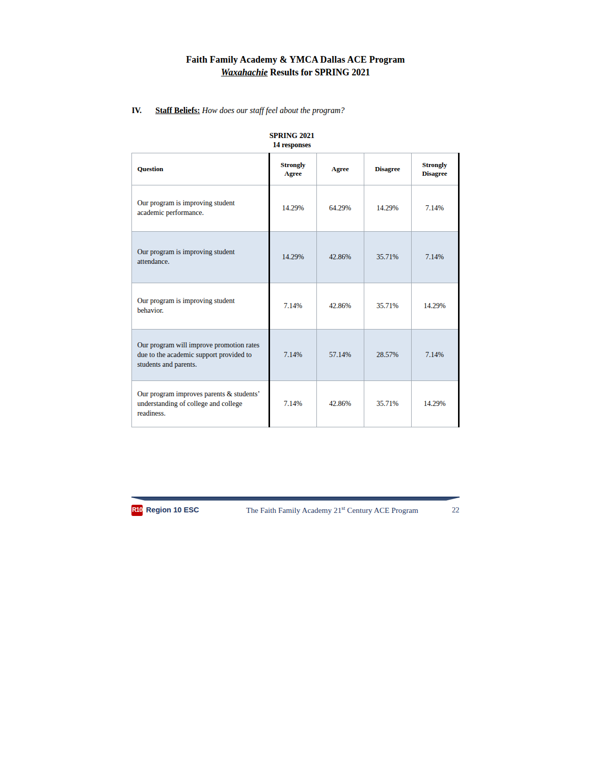Faith Family Academy & YMCA Dallas ACE Program
Waxahachie Results for SPRING 2021
IV. Staff Beliefs: How does our staff feel about the program?
SPRING 2021
14 responses
| Question | Strongly Agree | Agree | Disagree | Strongly Disagree |
| --- | --- | --- | --- | --- |
| Our program is improving student academic performance. | 14.29% | 64.29% | 14.29% | 7.14% |
| Our program is improving student attendance. | 14.29% | 42.86% | 35.71% | 7.14% |
| Our program is improving student behavior. | 7.14% | 42.86% | 35.71% | 14.29% |
| Our program will improve promotion rates due to the academic support provided to students and parents. | 7.14% | 57.14% | 28.57% | 7.14% |
| Our program improves parents & students’ understanding of college and college readiness. | 7.14% | 42.86% | 35.71% | 14.29% |
R10 Region 10 ESC
The Faith Family Academy 21st Century ACE Program
22